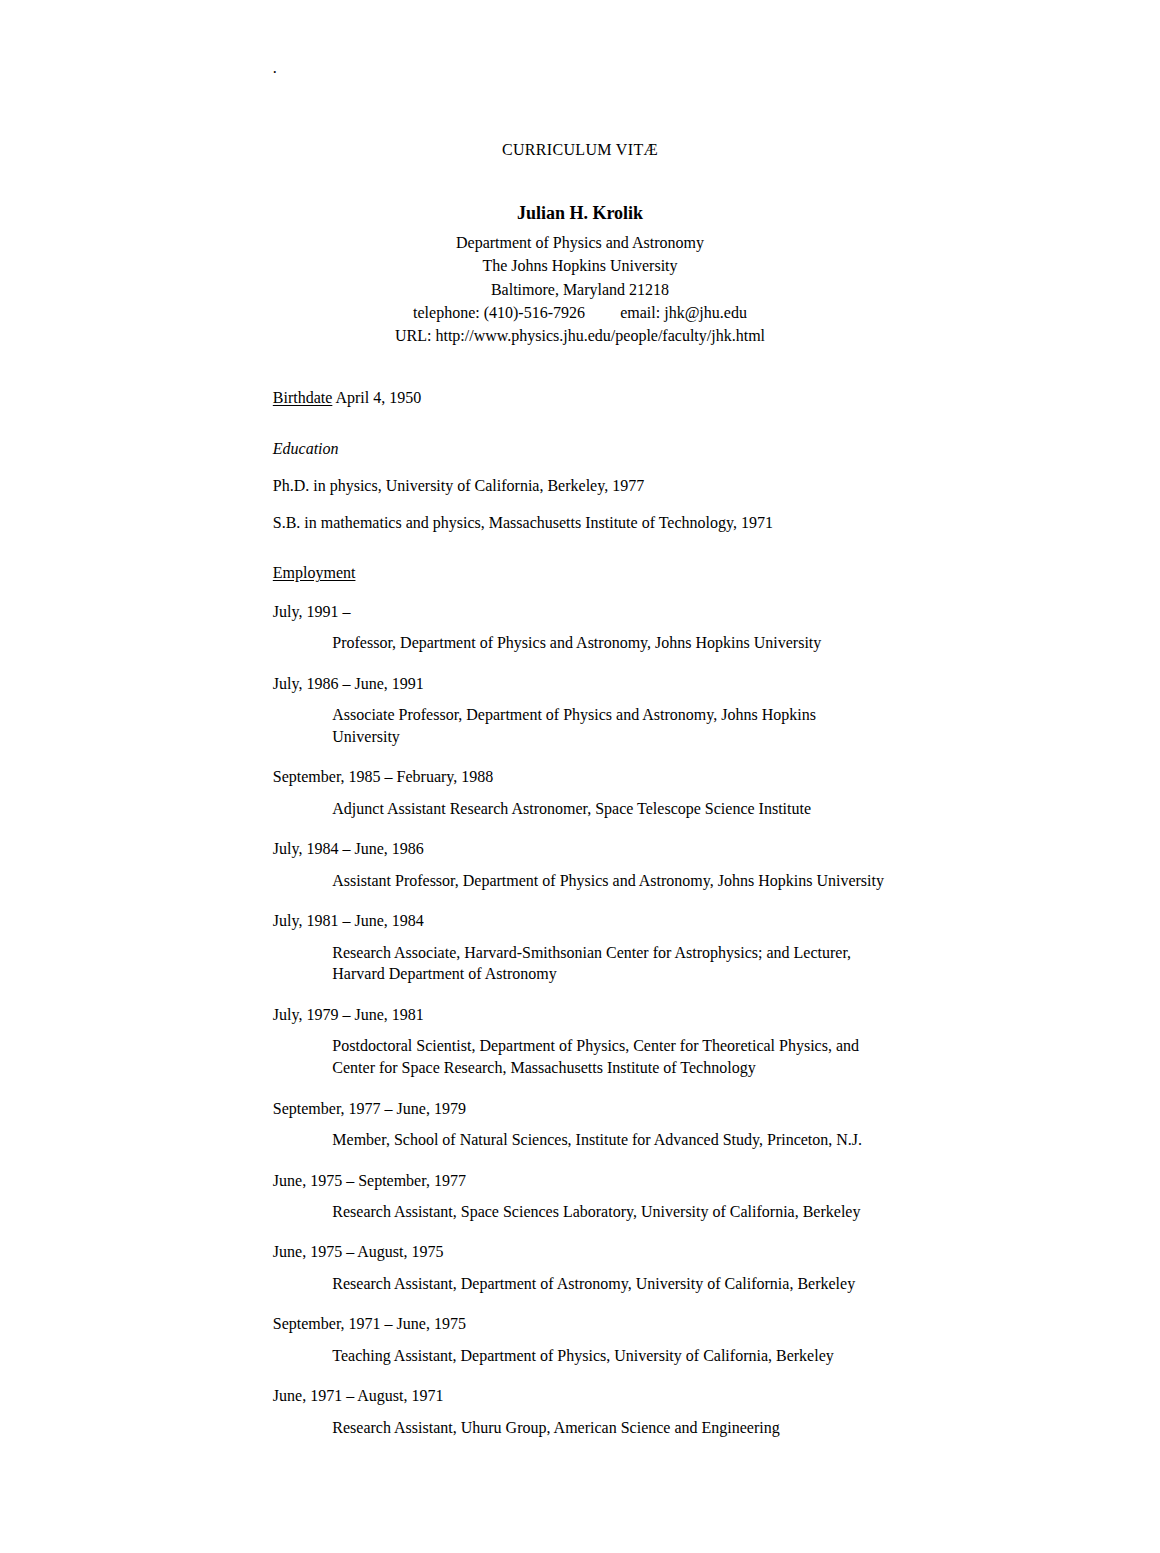.
CURRICULUM VITÆ
Julian H. Krolik
Department of Physics and Astronomy
The Johns Hopkins University
Baltimore, Maryland 21218
telephone: (410)-516-7926 email: jhk@jhu.edu
URL: http://www.physics.jhu.edu/people/faculty/jhk.html
Birthdate April 4, 1950
Education
Ph.D. in physics, University of California, Berkeley, 1977
S.B. in mathematics and physics, Massachusetts Institute of Technology, 1971
Employment
July, 1991 –
Professor, Department of Physics and Astronomy, Johns Hopkins University
July, 1986 – June, 1991
Associate Professor, Department of Physics and Astronomy, Johns Hopkins University
September, 1985 – February, 1988
Adjunct Assistant Research Astronomer, Space Telescope Science Institute
July, 1984 – June, 1986
Assistant Professor, Department of Physics and Astronomy, Johns Hopkins University
July, 1981 – June, 1984
Research Associate, Harvard-Smithsonian Center for Astrophysics; and Lecturer, Harvard Department of Astronomy
July, 1979 – June, 1981
Postdoctoral Scientist, Department of Physics, Center for Theoretical Physics, and Center for Space Research, Massachusetts Institute of Technology
September, 1977 – June, 1979
Member, School of Natural Sciences, Institute for Advanced Study, Princeton, N.J.
June, 1975 – September, 1977
Research Assistant, Space Sciences Laboratory, University of California, Berkeley
June, 1975 – August, 1975
Research Assistant, Department of Astronomy, University of California, Berkeley
September, 1971 – June, 1975
Teaching Assistant, Department of Physics, University of California, Berkeley
June, 1971 – August, 1971
Research Assistant, Uhuru Group, American Science and Engineering